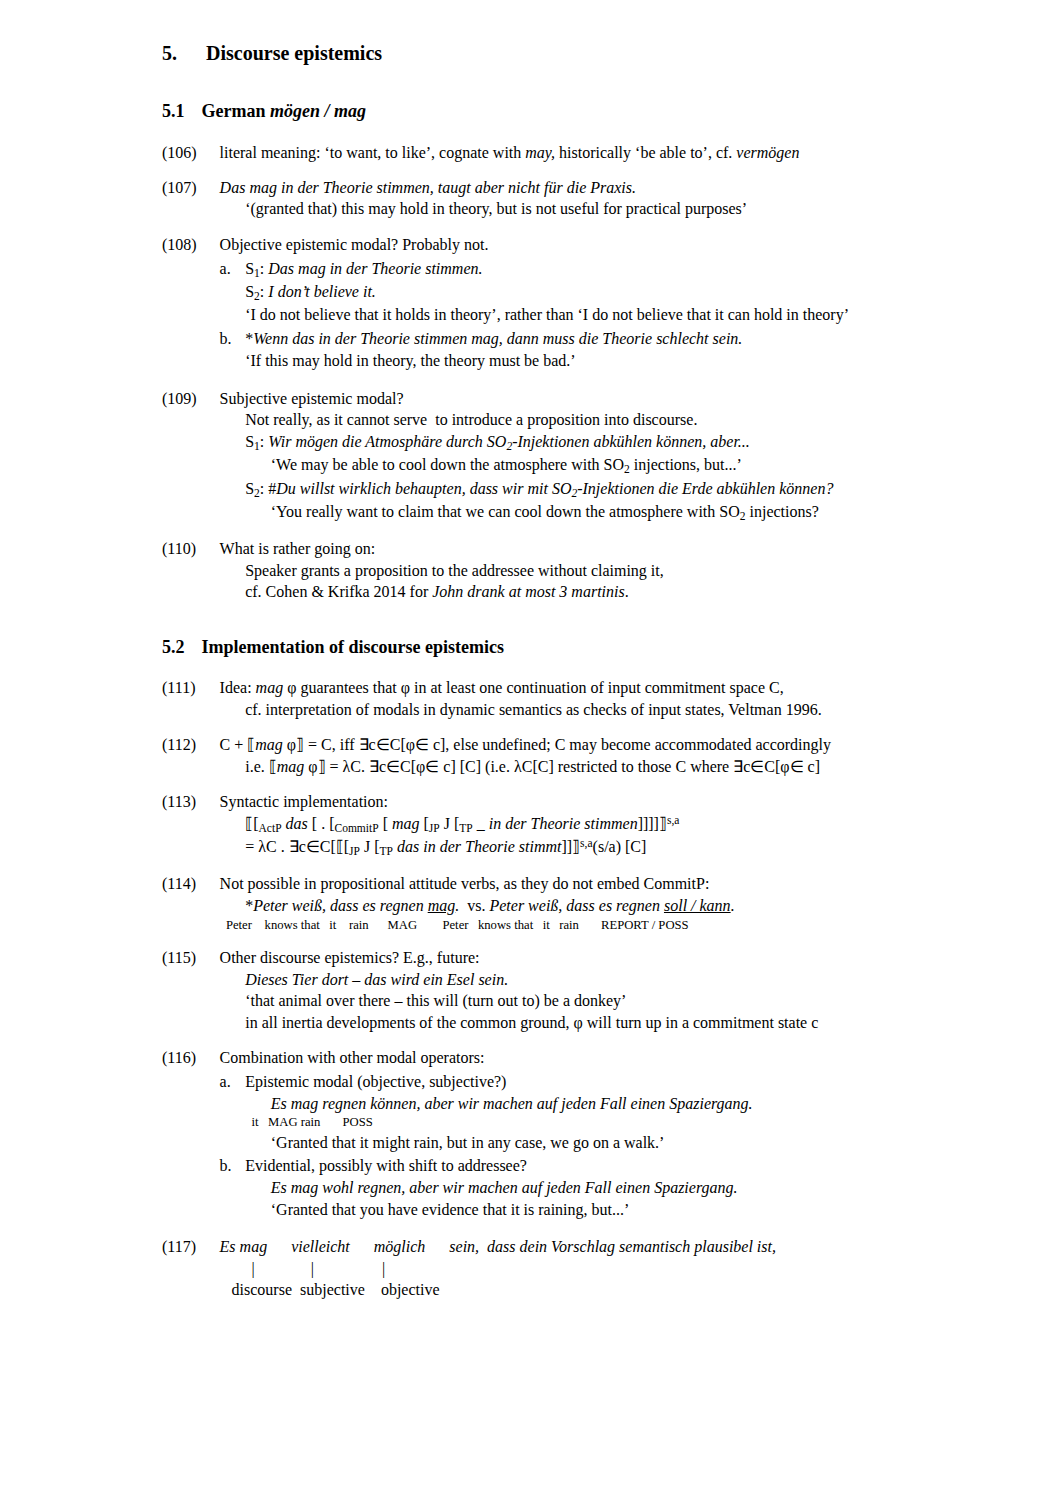5. Discourse epistemics
5.1 German mögen / mag
(106)
literal meaning: ‘to want, to like’, cognate with may, historically ‘be able to’, cf. vermögen
(107)
Das mag in der Theorie stimmen, taugt aber nicht für die Praxis.
‘(granted that) this may hold in theory, but is not useful for practical purposes’
(108)
Objective epistemic modal? Probably not.
a.
S1: Das mag in der Theorie stimmen.
S2: I don’t believe it.
‘I do not believe that it holds in theory’, rather than ‘I do not believe that it can hold in theory’
b.
*Wenn das in der Theorie stimmen mag, dann muss die Theorie schlecht sein.
‘If this may hold in theory, the theory must be bad.’
(109)
Subjective epistemic modal?
Not really, as it cannot serve to introduce a proposition into discourse.
S1: Wir mögen die Atmosphäre durch SO2-Injektionen abkühlen können, aber...
‘We may be able to cool down the atmosphere with SO2 injections, but...’
S2: #Du willst wirklich behaupten, dass wir mit SO2-Injektionen die Erde abkühlen können?
‘You really want to claim that we can cool down the atmosphere with SO2 injections?
(110)
What is rather going on:
Speaker grants a proposition to the addressee without claiming it,
cf. Cohen & Krifka 2014 for John drank at most 3 martinis.
5.2 Implementation of discourse epistemics
(111)
Idea: mag φ guarantees that φ in at least one continuation of input commitment space C,
cf. interpretation of modals in dynamic semantics as checks of input states, Veltman 1996.
(112)
C + ⟦mag φ⟧ = C, iff ∃c∈C[φ∈ c], else undefined; C may become accommodated accordingly
i.e. ⟦mag φ⟧ = λC. ∃c∈C[φ∈ c] [C] (i.e. λC[C] restricted to those C where ∃c∈C[φ∈ c]
(113)
Syntactic implementation:
⟦[ActP das [ . [CommitP [ mag [JP J [TP _ in der Theorie stimmen]]]]⟧s,a
= λC . ∃c∈C[⟦[JP J [TP das in der Theorie stimmt]]⟧s,a(s/a) [C]
(114)
Not possible in propositional attitude verbs, as they do not embed CommitP:
*Peter weiß, dass es regnen mag. vs. Peter weiß, dass es regnen soll / kann.
Peter knows that it rain MAG Peter knows that it rain REPORT / POSS
(115)
Other discourse epistemics? E.g., future:
Dieses Tier dort – das wird ein Esel sein.
‘that animal over there – this will (turn out to) be a donkey’
in all inertia developments of the common ground, φ will turn up in a commitment state c
(116)
Combination with other modal operators:
a.
Epistemic modal (objective, subjective?)
Es mag regnen können, aber wir machen auf jeden Fall einen Spaziergang.
it MAG rain POSS ‘Granted that it might rain, but in any case, we go on a walk.’
b.
Evidential, possibly with shift to addressee?
Es mag wohl regnen, aber wir machen auf jeden Fall einen Spaziergang.
‘Granted that you have evidence that it is raining, but...’
(117)
Es mag vielleicht möglich sein, dass dein Vorschlag semantisch plausibel ist,
| | |
discourse subjective objective